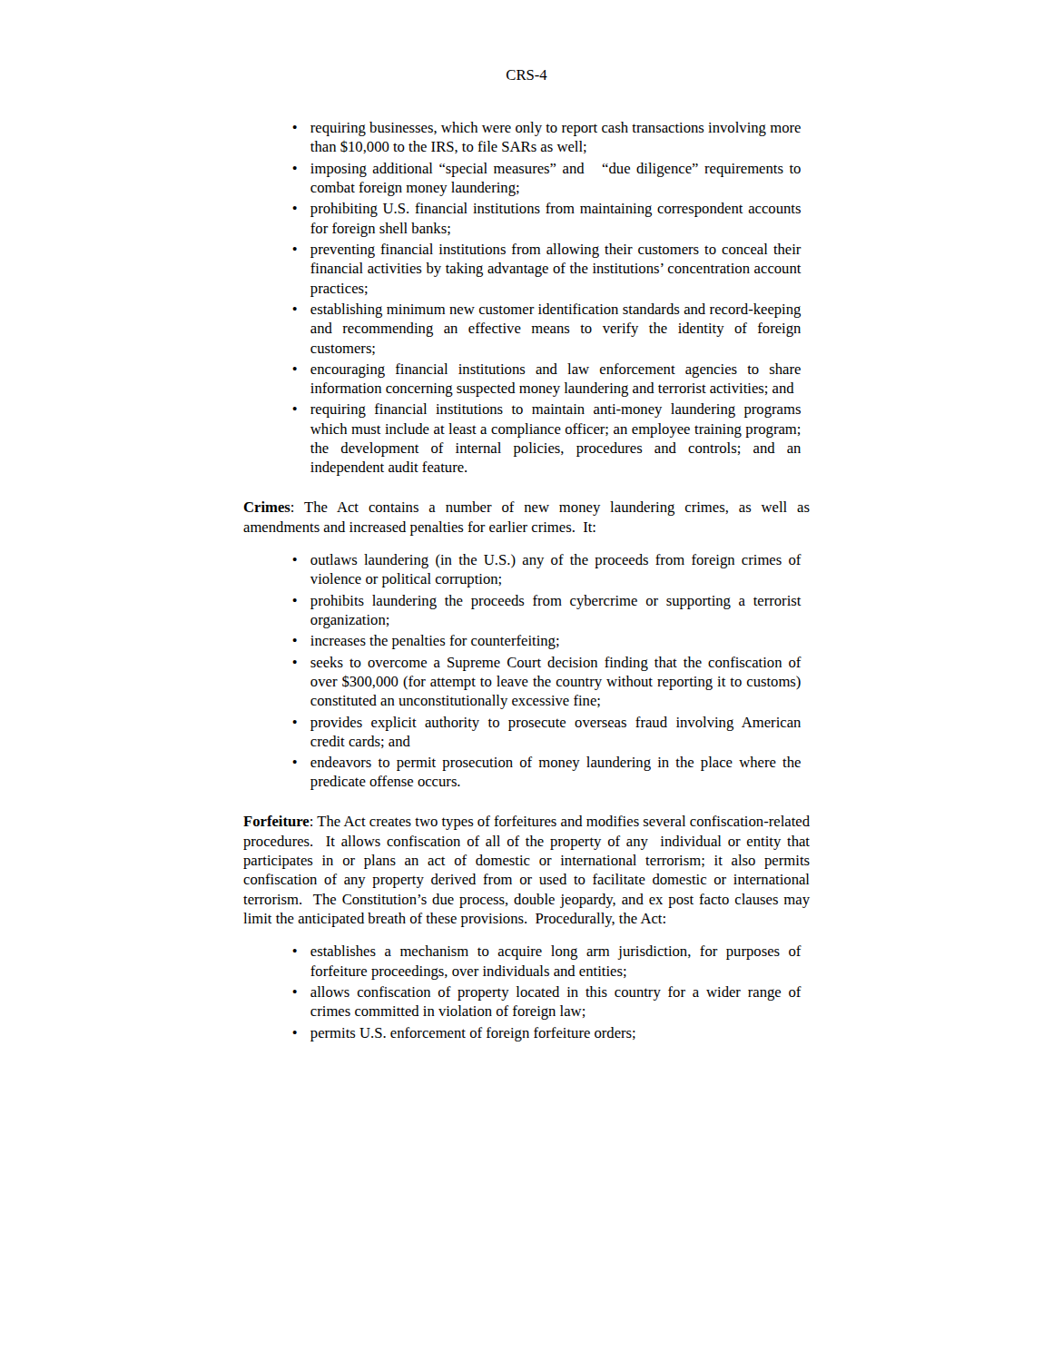CRS-4
requiring businesses, which were only to report cash transactions involving more than $10,000 to the IRS, to file SARs as well;
imposing additional “special measures” and “due diligence” requirements to combat foreign money laundering;
prohibiting U.S. financial institutions from maintaining correspondent accounts for foreign shell banks;
preventing financial institutions from allowing their customers to conceal their financial activities by taking advantage of the institutions’ concentration account practices;
establishing minimum new customer identification standards and record-keeping and recommending an effective means to verify the identity of foreign customers;
encouraging financial institutions and law enforcement agencies to share information concerning suspected money laundering and terrorist activities; and
requiring financial institutions to maintain anti-money laundering programs which must include at least a compliance officer; an employee training program; the development of internal policies, procedures and controls; and an independent audit feature.
Crimes: The Act contains a number of new money laundering crimes, as well as amendments and increased penalties for earlier crimes. It:
outlaws laundering (in the U.S.) any of the proceeds from foreign crimes of violence or political corruption;
prohibits laundering the proceeds from cybercrime or supporting a terrorist organization;
increases the penalties for counterfeiting;
seeks to overcome a Supreme Court decision finding that the confiscation of over $300,000 (for attempt to leave the country without reporting it to customs) constituted an unconstitutionally excessive fine;
provides explicit authority to prosecute overseas fraud involving American credit cards; and
endeavors to permit prosecution of money laundering in the place where the predicate offense occurs.
Forfeiture: The Act creates two types of forfeitures and modifies several confiscation-related procedures. It allows confiscation of all of the property of any individual or entity that participates in or plans an act of domestic or international terrorism; it also permits confiscation of any property derived from or used to facilitate domestic or international terrorism. The Constitution’s due process, double jeopardy, and ex post facto clauses may limit the anticipated breath of these provisions. Procedurally, the Act:
establishes a mechanism to acquire long arm jurisdiction, for purposes of forfeiture proceedings, over individuals and entities;
allows confiscation of property located in this country for a wider range of crimes committed in violation of foreign law;
permits U.S. enforcement of foreign forfeiture orders;